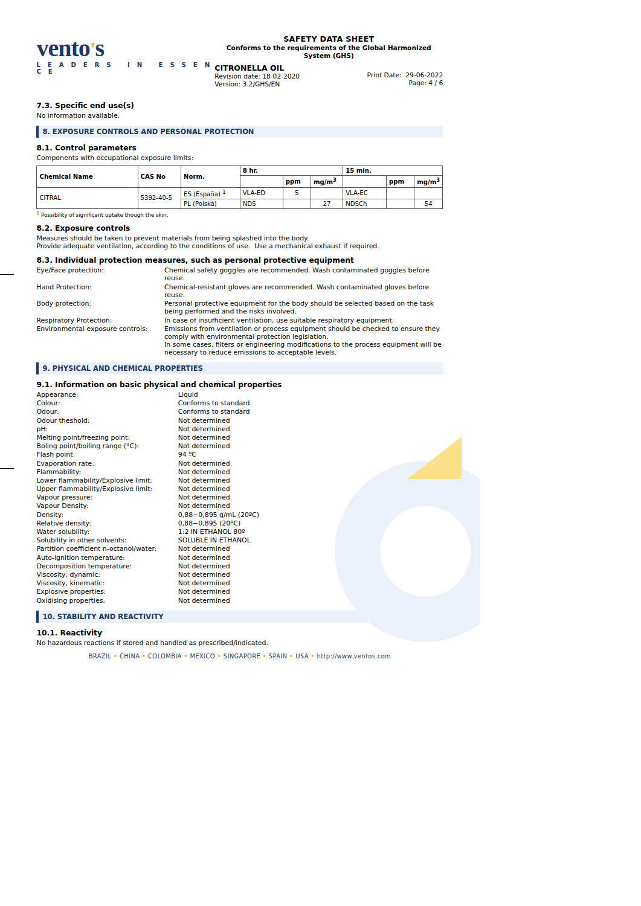vento's
L E A D E R S I N E S S E N C E
SAFETY DATA SHEET
Conforms to the requirements of the Global Harmonized System (GHS)
CITRONELLA OIL
Revision date: 18-02-2020
Version: 3.2/GHS/EN
Print Date: 29-06-2022
Page: 4 / 6
7.3. Specific end use(s)
No information available.
8. EXPOSURE CONTROLS AND PERSONAL PROTECTION
8.1. Control parameters
Components with occupational exposure limits:
| Chemical Name | CAS No | Norm. | 8 hr. | 15 min. |
| --- | --- | --- | --- | --- |
| | ppm | mg/m 3 | | ppm | mg/m 3 |
| CITRAL | 5392-40-5 | ES (España) 1 | VLA-ED | 5 | | VLA-EC | | |
| PL (Polska) | NDS | | 27 | NDSCh | | 54 |
1 Possibility of significant uptake though the skin.
8.2. Exposure controls
Measures should be taken to prevent materials from being splashed into the body.
Provide adequate ventilation, according to the conditions of use. Use a mechanical exhaust if required.
8.3. Individual protection measures, such as personal protective equipment
Eye/Face protection:
Chemical safety goggles are recommended. Wash contaminated goggles before reuse.
Hand Protection:
Chemical-resistant gloves are recommended. Wash contaminated gloves before reuse.
Body protection:
Personal protective equipment for the body should be selected based on the task being performed and the risks involved.
Respiratory Protection:
In case of insufficient ventilation, use suitable respiratory equipment.
Environmental exposure controls:
Emissions from ventilation or process equipment should be checked to ensure they comply with environmental protection legislation.
In some cases, filters or engineering modifications to the process equipment will be necessary to reduce emissions to acceptable levels.
9. PHYSICAL AND CHEMICAL PROPERTIES
9.1. Information on basic physical and chemical properties
Appearance:
Liquid
Colour:
Conforms to standard
Odour:
Conforms to standard
Odour theshold:
Not determined
pH:
Not determined
Melting point/freezing point:
Not determined
Boling point/boiling range (°C):
Not determined
Flash point:
94 ºC
Evaporation rate:
Not determined
Flammability:
Not determined
Lower flammability/Explosive limit:
Not determined
Upper flammability/Explosive limit:
Not determined
Vapour pressure:
Not determined
Vapour Density:
Not determined
Density:
0,88−0,895 g/mL (20ºC)
Relative density:
0,88−0,895 (20ºC)
Water solubility:
1:2 IN ETHANOL 80º
Solubility in other solvents:
SOLUBLE IN ETHANOL
Partition coefficient n-octanol/water:
Not determined
Auto-ignition temperature:
Not determined
Decomposition temperature:
Not determined
Viscosity, dynamic:
Not determined
Viscosity, kinematic:
Not determined
Explosive properties:
Not determined
Oxidising properties:
Not determined
10. STABILITY AND REACTIVITY
10.1. Reactivity
No hazardous reactions if stored and handled as prescribed/indicated.
BRAZIL • CHINA • COLOMBIA • MEXICO • SINGAPORE • SPAIN • USA • http://www.ventos.com